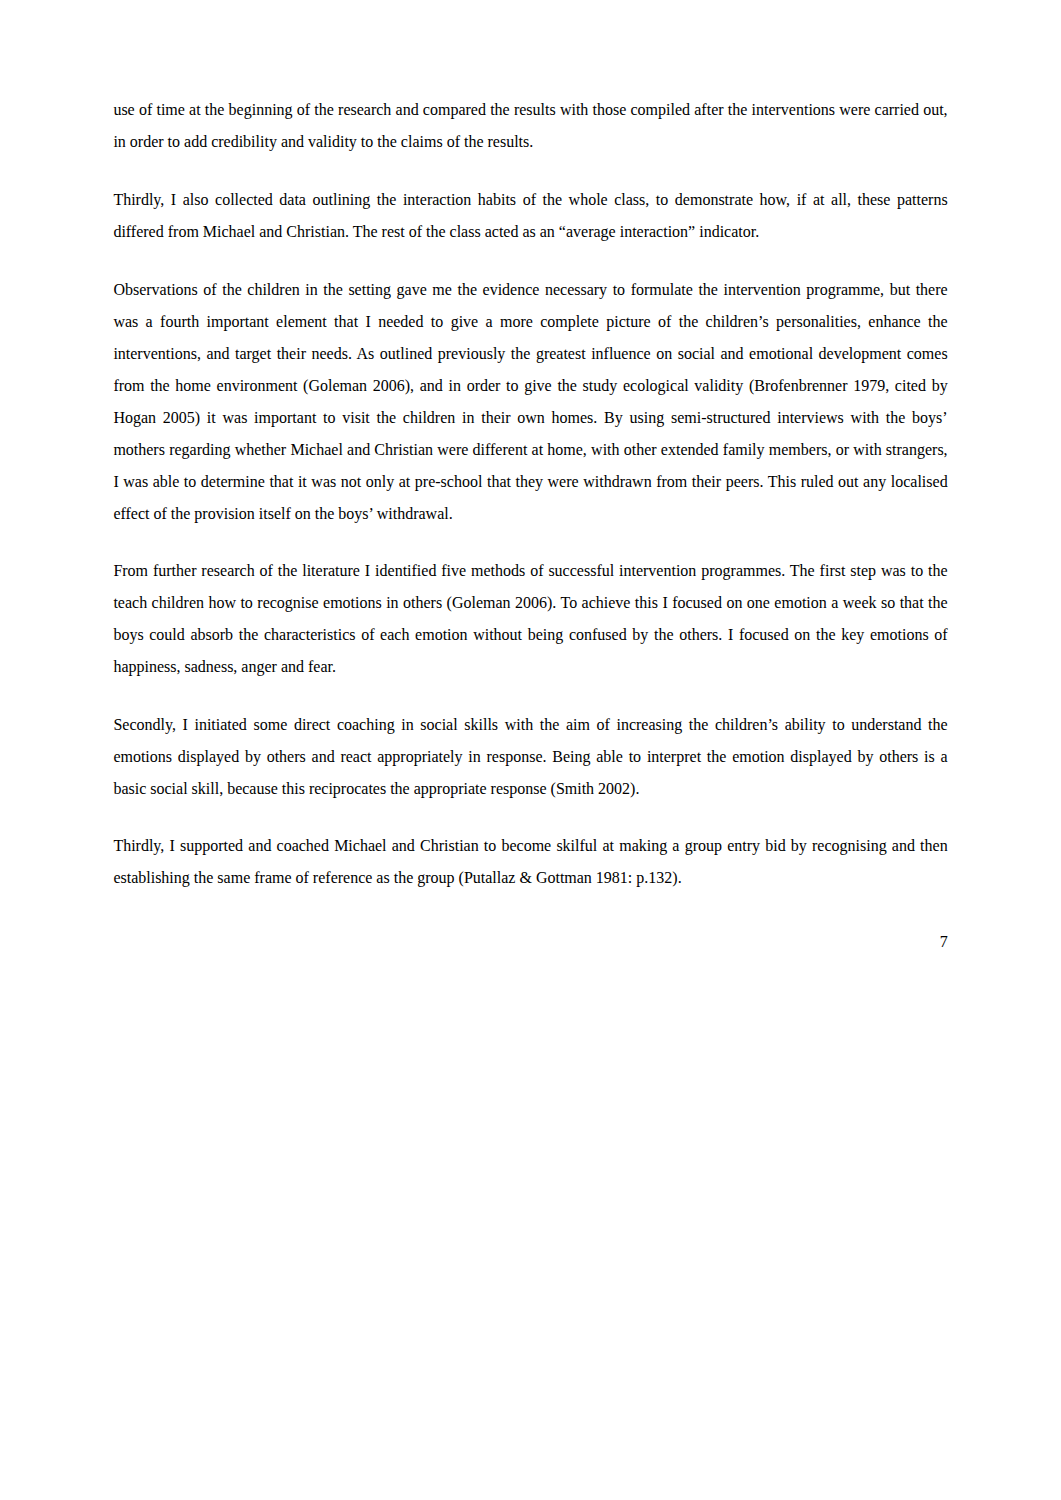use of time at the beginning of the research and compared the results with those compiled after the interventions were carried out, in order to add credibility and validity to the claims of the results.
Thirdly, I also collected data outlining the interaction habits of the whole class, to demonstrate how, if at all, these patterns differed from Michael and Christian. The rest of the class acted as an “average interaction” indicator.
Observations of the children in the setting gave me the evidence necessary to formulate the intervention programme, but there was a fourth important element that I needed to give a more complete picture of the children’s personalities, enhance the interventions, and target their needs. As outlined previously the greatest influence on social and emotional development comes from the home environment (Goleman 2006), and in order to give the study ecological validity (Brofenbrenner 1979, cited by Hogan 2005) it was important to visit the children in their own homes. By using semi-structured interviews with the boys’ mothers regarding whether Michael and Christian were different at home, with other extended family members, or with strangers, I was able to determine that it was not only at pre-school that they were withdrawn from their peers. This ruled out any localised effect of the provision itself on the boys’ withdrawal.
From further research of the literature I identified five methods of successful intervention programmes. The first step was to the teach children how to recognise emotions in others (Goleman 2006). To achieve this I focused on one emotion a week so that the boys could absorb the characteristics of each emotion without being confused by the others. I focused on the key emotions of happiness, sadness, anger and fear.
Secondly, I initiated some direct coaching in social skills with the aim of increasing the children’s ability to understand the emotions displayed by others and react appropriately in response. Being able to interpret the emotion displayed by others is a basic social skill, because this reciprocates the appropriate response (Smith 2002).
Thirdly, I supported and coached Michael and Christian to become skilful at making a group entry bid by recognising and then establishing the same frame of reference as the group (Putallaz & Gottman 1981: p.132).
7